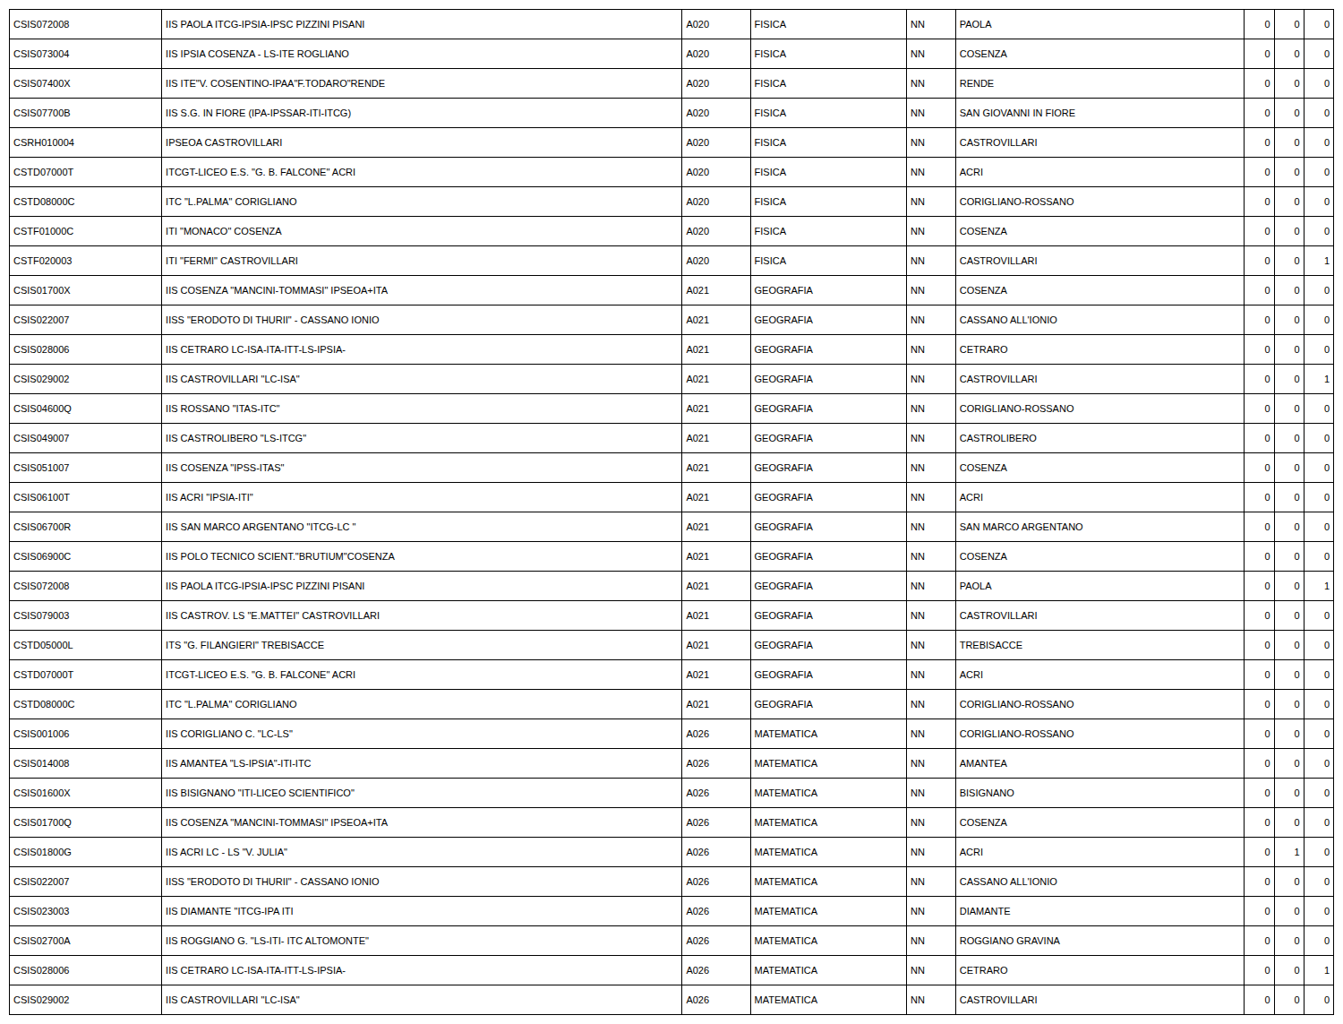| CSIS072008 | IIS PAOLA ITCG-IPSIA-IPSC PIZZINI PISANI | A020 | FISICA | NN | PAOLA | 0 | 0 | 0 |
| CSIS073004 | IIS IPSIA COSENZA - LS-ITE ROGLIANO | A020 | FISICA | NN | COSENZA | 0 | 0 | 0 |
| CSIS07400X | IIS ITE"V. COSENTINO-IPAA"F.TODARO"RENDE | A020 | FISICA | NN | RENDE | 0 | 0 | 0 |
| CSIS07700B | IIS S.G. IN FIORE (IPA-IPSSAR-ITI-ITCG) | A020 | FISICA | NN | SAN GIOVANNI IN FIORE | 0 | 0 | 0 |
| CSRH010004 | IPSEOA CASTROVILLARI | A020 | FISICA | NN | CASTROVILLARI | 0 | 0 | 0 |
| CSTD07000T | ITCGT-LICEO E.S. "G. B. FALCONE" ACRI | A020 | FISICA | NN | ACRI | 0 | 0 | 0 |
| CSTD08000C | ITC "L.PALMA" CORIGLIANO | A020 | FISICA | NN | CORIGLIANO-ROSSANO | 0 | 0 | 0 |
| CSTF01000C | ITI "MONACO" COSENZA | A020 | FISICA | NN | COSENZA | 0 | 0 | 0 |
| CSTF020003 | ITI "FERMI" CASTROVILLARI | A020 | FISICA | NN | CASTROVILLARI | 0 | 0 | 1 |
| CSIS01700X | IIS COSENZA "MANCINI-TOMMASI" IPSEOA+ITA | A021 | GEOGRAFIA | NN | COSENZA | 0 | 0 | 0 |
| CSIS022007 | IISS "ERODOTO DI THURII" - CASSANO IONIO | A021 | GEOGRAFIA | NN | CASSANO ALL'IONIO | 0 | 0 | 0 |
| CSIS028006 | IIS CETRARO LC-ISA-ITA-ITT-LS-IPSIA- | A021 | GEOGRAFIA | NN | CETRARO | 0 | 0 | 0 |
| CSIS029002 | IIS CASTROVILLARI "LC-ISA" | A021 | GEOGRAFIA | NN | CASTROVILLARI | 0 | 0 | 1 |
| CSIS04600Q | IIS ROSSANO "ITAS-ITC" | A021 | GEOGRAFIA | NN | CORIGLIANO-ROSSANO | 0 | 0 | 0 |
| CSIS049007 | IIS CASTROLIBERO "LS-ITCG" | A021 | GEOGRAFIA | NN | CASTROLIBERO | 0 | 0 | 0 |
| CSIS051007 | IIS COSENZA "IPSS-ITAS" | A021 | GEOGRAFIA | NN | COSENZA | 0 | 0 | 0 |
| CSIS06100T | IIS ACRI "IPSIA-ITI" | A021 | GEOGRAFIA | NN | ACRI | 0 | 0 | 0 |
| CSIS06700R | IIS SAN MARCO ARGENTANO "ITCG-LC " | A021 | GEOGRAFIA | NN | SAN MARCO ARGENTANO | 0 | 0 | 0 |
| CSIS06900C | IIS POLO TECNICO SCIENT."BRUTIUM"COSENZA | A021 | GEOGRAFIA | NN | COSENZA | 0 | 0 | 0 |
| CSIS072008 | IIS PAOLA ITCG-IPSIA-IPSC PIZZINI PISANI | A021 | GEOGRAFIA | NN | PAOLA | 0 | 0 | 1 |
| CSIS079003 | IIS CASTROV. LS "E.MATTEI" CASTROVILLARI | A021 | GEOGRAFIA | NN | CASTROVILLARI | 0 | 0 | 0 |
| CSTD05000L | ITS "G. FILANGIERI" TREBISACCE | A021 | GEOGRAFIA | NN | TREBISACCE | 0 | 0 | 0 |
| CSTD07000T | ITCGT-LICEO E.S. "G. B. FALCONE" ACRI | A021 | GEOGRAFIA | NN | ACRI | 0 | 0 | 0 |
| CSTD08000C | ITC "L.PALMA" CORIGLIANO | A021 | GEOGRAFIA | NN | CORIGLIANO-ROSSANO | 0 | 0 | 0 |
| CSIS001006 | IIS CORIGLIANO C. "LC-LS" | A026 | MATEMATICA | NN | CORIGLIANO-ROSSANO | 0 | 0 | 0 |
| CSIS014008 | IIS AMANTEA "LS-IPSIA"-ITI-ITC | A026 | MATEMATICA | NN | AMANTEA | 0 | 0 | 0 |
| CSIS01600X | IIS BISIGNANO "ITI-LICEO SCIENTIFICO" | A026 | MATEMATICA | NN | BISIGNANO | 0 | 0 | 0 |
| CSIS01700Q | IIS COSENZA "MANCINI-TOMMASI" IPSEOA+ITA | A026 | MATEMATICA | NN | COSENZA | 0 | 0 | 0 |
| CSIS01800G | IIS ACRI LC - LS "V. JULIA" | A026 | MATEMATICA | NN | ACRI | 0 | 1 | 0 |
| CSIS022007 | IISS "ERODOTO DI THURII" - CASSANO IONIO | A026 | MATEMATICA | NN | CASSANO ALL'IONIO | 0 | 0 | 0 |
| CSIS023003 | IIS DIAMANTE "ITCG-IPA ITI | A026 | MATEMATICA | NN | DIAMANTE | 0 | 0 | 0 |
| CSIS02700A | IIS ROGGIANO G. "LS-ITI- ITC ALTOMONTE" | A026 | MATEMATICA | NN | ROGGIANO GRAVINA | 0 | 0 | 0 |
| CSIS028006 | IIS CETRARO LC-ISA-ITA-ITT-LS-IPSIA- | A026 | MATEMATICA | NN | CETRARO | 0 | 0 | 1 |
| CSIS029002 | IIS CASTROVILLARI "LC-ISA" | A026 | MATEMATICA | NN | CASTROVILLARI | 0 | 0 | 0 |